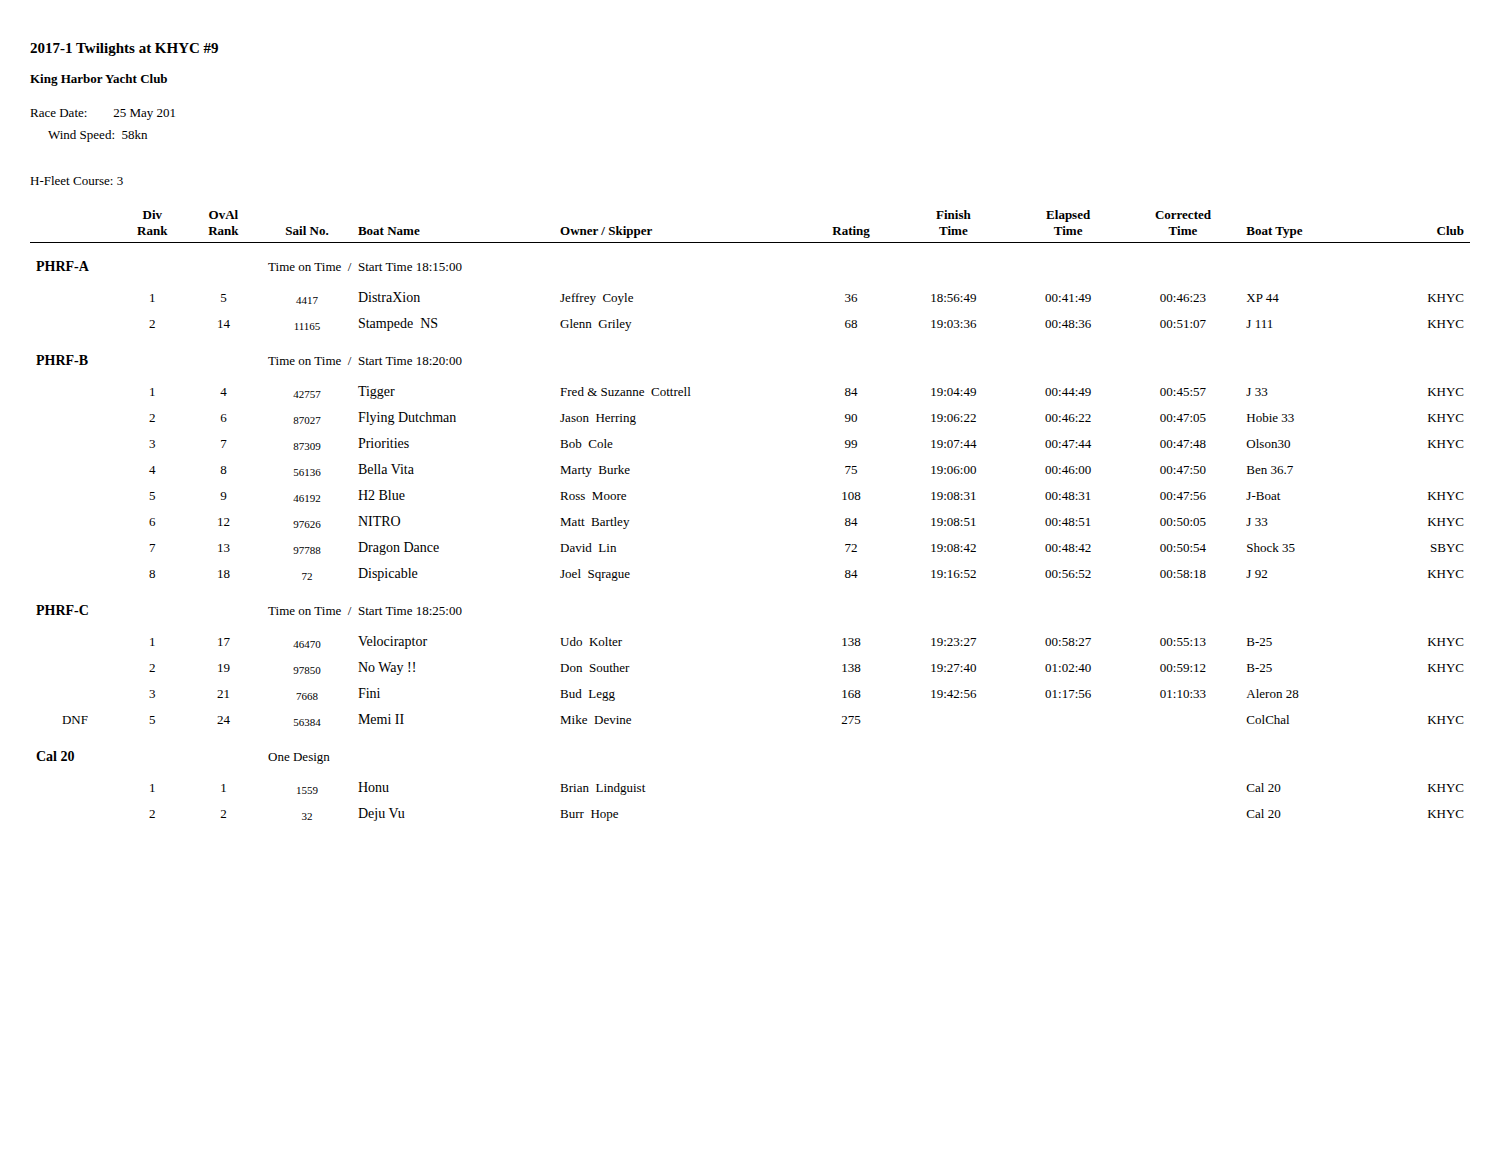2017-1 Twilights at KHYC #9
King Harbor Yacht Club
Race Date: 25 May 201
Wind Speed: 58kn
H-Fleet Course: 3
| | Div Rank | OvAl Rank | Sail No. | Boat Name | Owner / Skipper | Rating | Finish Time | Elapsed Time | Corrected Time | Boat Type | Club |
| --- | --- | --- | --- | --- | --- | --- | --- | --- | --- | --- | --- |
| PHRF-A | Time on Time / Start Time 18:15:00 |
| | 1 | 5 | 4417 | DistraXion | Jeffrey Coyle | 36 | 18:56:49 | 00:41:49 | 00:46:23 | XP 44 | KHYC |
| | 2 | 14 | 11165 | Stampede NS | Glenn Griley | 68 | 19:03:36 | 00:48:36 | 00:51:07 | J 111 | KHYC |
| PHRF-B | Time on Time / Start Time 18:20:00 |
| | 1 | 4 | 42757 | Tigger | Fred & Suzanne Cottrell | 84 | 19:04:49 | 00:44:49 | 00:45:57 | J 33 | KHYC |
| | 2 | 6 | 87027 | Flying Dutchman | Jason Herring | 90 | 19:06:22 | 00:46:22 | 00:47:05 | Hobie 33 | KHYC |
| | 3 | 7 | 87309 | Priorities | Bob Cole | 99 | 19:07:44 | 00:47:44 | 00:47:48 | Olson30 | KHYC |
| | 4 | 8 | 56136 | Bella Vita | Marty Burke | 75 | 19:06:00 | 00:46:00 | 00:47:50 | Ben 36.7 | |
| | 5 | 9 | 46192 | H2 Blue | Ross Moore | 108 | 19:08:31 | 00:48:31 | 00:47:56 | J-Boat | KHYC |
| | 6 | 12 | 97626 | NITRO | Matt Bartley | 84 | 19:08:51 | 00:48:51 | 00:50:05 | J 33 | KHYC |
| | 7 | 13 | 97788 | Dragon Dance | David Lin | 72 | 19:08:42 | 00:48:42 | 00:50:54 | Shock 35 | SBYC |
| | 8 | 18 | 72 | Dispicable | Joel Sqrague | 84 | 19:16:52 | 00:56:52 | 00:58:18 | J 92 | KHYC |
| PHRF-C | Time on Time / Start Time 18:25:00 |
| | 1 | 17 | 46470 | Velociraptor | Udo Kolter | 138 | 19:23:27 | 00:58:27 | 00:55:13 | B-25 | KHYC |
| | 2 | 19 | 97850 | No Way !! | Don Souther | 138 | 19:27:40 | 01:02:40 | 00:59:12 | B-25 | KHYC |
| | 3 | 21 | 7668 | Fini | Bud Legg | 168 | 19:42:56 | 01:17:56 | 01:10:33 | Aleron 28 | |
| DNF | 5 | 24 | 56384 | Memi II | Mike Devine | 275 | | | | ColChal | KHYC |
| Cal 20 | One Design |
| | 1 | 1 | 1559 | Honu | Brian Lindguist | | | | | Cal 20 | KHYC |
| | 2 | 2 | 32 | Deju Vu | Burr Hope | | | | | Cal 20 | KHYC |